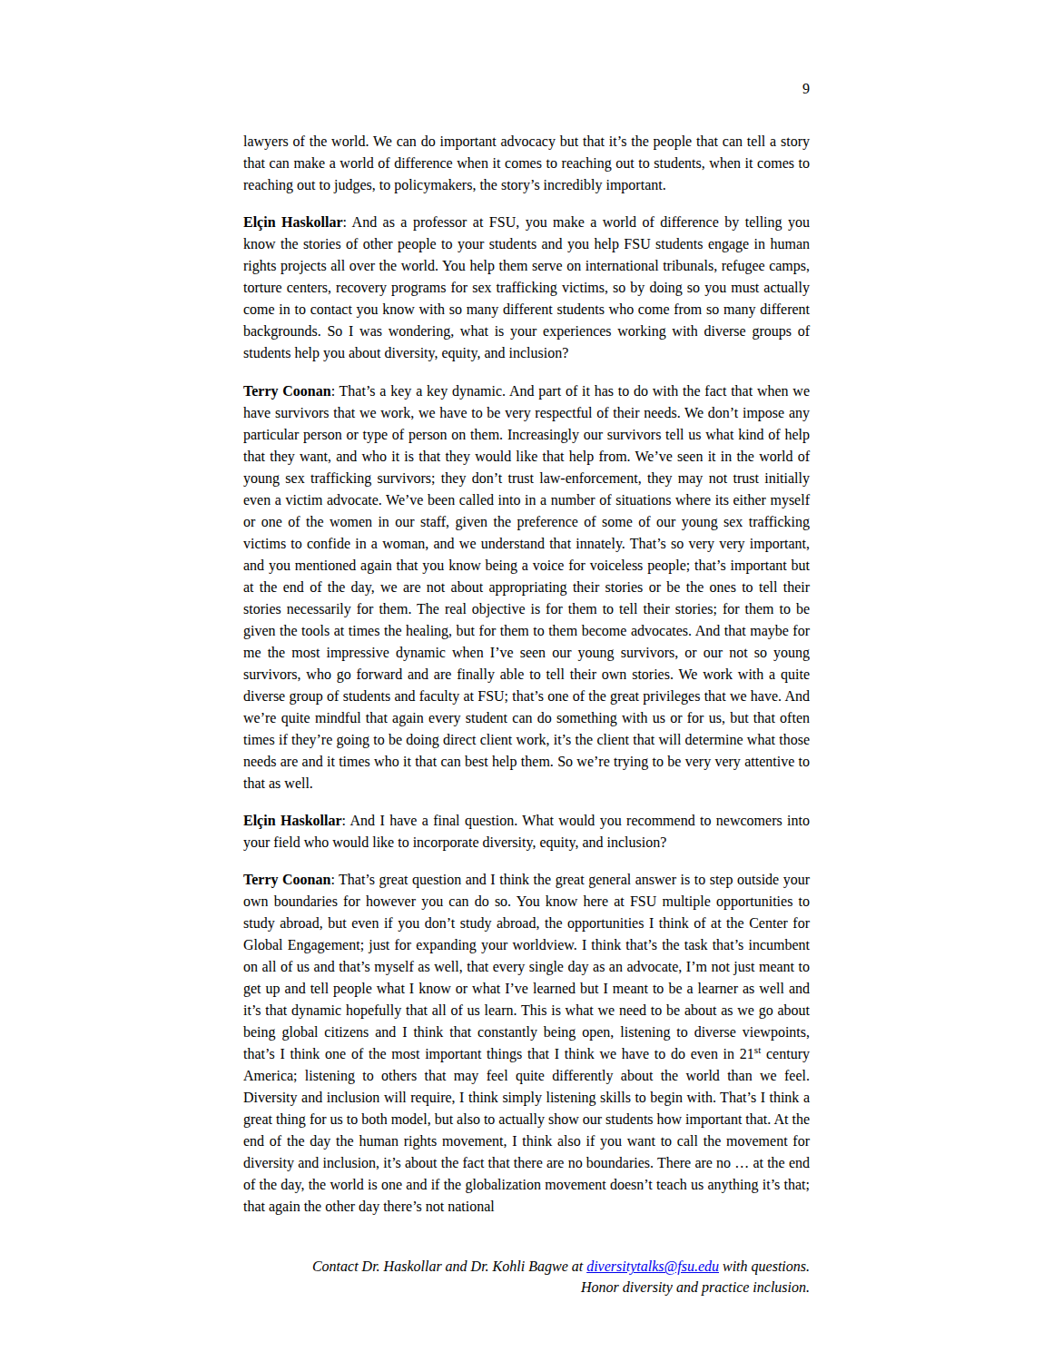9
lawyers of the world. We can do important advocacy but that it’s the people that can tell a story that can make a world of difference when it comes to reaching out to students, when it comes to reaching out to judges, to policymakers, the story’s incredibly important.
Elçin Haskollar: And as a professor at FSU, you make a world of difference by telling you know the stories of other people to your students and you help FSU students engage in human rights projects all over the world. You help them serve on international tribunals, refugee camps, torture centers, recovery programs for sex trafficking victims, so by doing so you must actually come in to contact you know with so many different students who come from so many different backgrounds. So I was wondering, what is your experiences working with diverse groups of students help you about diversity, equity, and inclusion?
Terry Coonan: That’s a key a key dynamic. And part of it has to do with the fact that when we have survivors that we work, we have to be very respectful of their needs. We don’t impose any particular person or type of person on them. Increasingly our survivors tell us what kind of help that they want, and who it is that they would like that help from. We’ve seen it in the world of young sex trafficking survivors; they don’t trust law-enforcement, they may not trust initially even a victim advocate. We’ve been called into in a number of situations where its either myself or one of the women in our staff, given the preference of some of our young sex trafficking victims to confide in a woman, and we understand that innately. That’s so very very important, and you mentioned again that you know being a voice for voiceless people; that’s important but at the end of the day, we are not about appropriating their stories or be the ones to tell their stories necessarily for them. The real objective is for them to tell their stories; for them to be given the tools at times the healing, but for them to them become advocates. And that maybe for me the most impressive dynamic when I’ve seen our young survivors, or our not so young survivors, who go forward and are finally able to tell their own stories. We work with a quite diverse group of students and faculty at FSU; that’s one of the great privileges that we have. And we’re quite mindful that again every student can do something with us or for us, but that often times if they’re going to be doing direct client work, it’s the client that will determine what those needs are and it times who it that can best help them. So we’re trying to be very very attentive to that as well.
Elçin Haskollar: And I have a final question. What would you recommend to newcomers into your field who would like to incorporate diversity, equity, and inclusion?
Terry Coonan: That’s great question and I think the great general answer is to step outside your own boundaries for however you can do so. You know here at FSU multiple opportunities to study abroad, but even if you don’t study abroad, the opportunities I think of at the Center for Global Engagement; just for expanding your worldview. I think that’s the task that’s incumbent on all of us and that’s myself as well, that every single day as an advocate, I’m not just meant to get up and tell people what I know or what I’ve learned but I meant to be a learner as well and it’s that dynamic hopefully that all of us learn. This is what we need to be about as we go about being global citizens and I think that constantly being open, listening to diverse viewpoints, that’s I think one of the most important things that I think we have to do even in 21st century America; listening to others that may feel quite differently about the world than we feel. Diversity and inclusion will require, I think simply listening skills to begin with. That’s I think a great thing for us to both model, but also to actually show our students how important that. At the end of the day the human rights movement, I think also if you want to call the movement for diversity and inclusion, it’s about the fact that there are no boundaries. There are no … at the end of the day, the world is one and if the globalization movement doesn’t teach us anything it’s that; that again the other day there’s not national
Contact Dr. Haskollar and Dr. Kohli Bagwe at diversitytalks@fsu.edu with questions.
Honor diversity and practice inclusion.